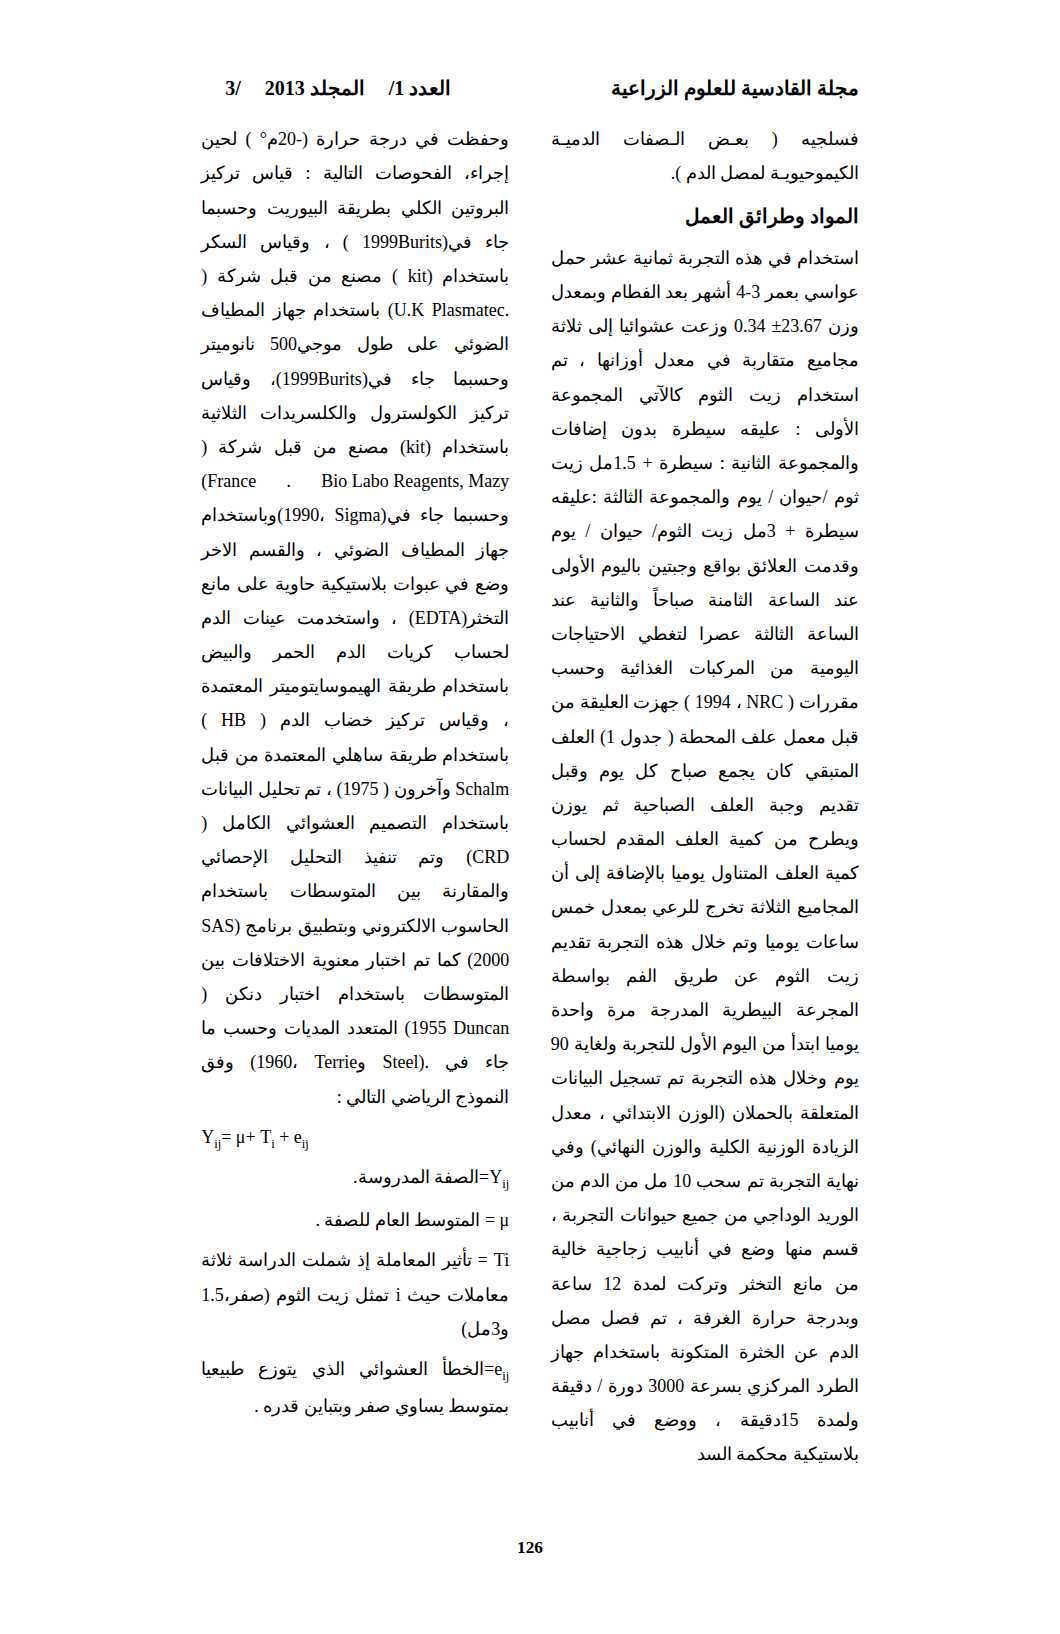مجلة القادسية للعلوم الزراعية
العدد 1/المجلد 3/2013
فسلجيه ( بعـض الـصفات الدميـة الكيموحيويـة لمصل الدم ).
المواد وطرائق العمل
استخدام في هذه التجربة ثمانية عشر حمل عواسي بعمر 3-4 أشهر بعد الفطام وبمعدل وزن 23.67± 0.34 وزعت عشوائيا إلى ثلاثة مجاميع متقاربة في معدل أوزانها ، تم استخدام زيت الثوم كالآتي المجموعة الأولى : عليقه سيطرة بدون إضافات والمجموعة الثانية : سيطرة + 1.5مل زيت ثوم /حيوان / يوم والمجموعة الثالثة :عليقه سيطرة + 3مل زيت الثوم/ حيوان / يوم وقدمت العلائق بواقع وجبتين باليوم الأولى عند الساعة الثامنة صباحاً والثانية عند الساعة الثالثة عصرا لتغطي الاحتياجات اليومية من المركبات الغذائية وحسب مقررات ( NRC ، 1994 ) جهزت العليقة من قبل معمل علف المحطة ( جدول 1) العلف المتبقي كان يجمع صباح كل يوم وقبل تقديم وجبة العلف الصباحية ثم يوزن ويطرح من كمية العلف المقدم لحساب كمية العلف المتناول يوميا بالإضافة إلى أن المجاميع الثلاثة تخرج للرعي بمعدل خمس ساعات يوميا وتم خلال هذه التجربة تقديم زيت الثوم عن طريق الفم بواسطة المجرعة البيطرية المدرجة مرة واحدة يوميا ابتدأ من اليوم الأول للتجربة ولغاية 90 يوم وخلال هذه التجربة تم تسجيل البيانات المتعلقة بالحملان (الوزن الابتدائي ، معدل الزيادة الوزنية الكلية والوزن النهائي) وفي نهاية التجربة تم سحب 10 مل من الدم من الوريد الوداجي من جميع حيوانات التجربة ، قسم منها وضع في أنابيب زجاجية خالية من مانع التخثر وتركت لمدة 12 ساعة وبدرجة حرارة الغرفة ، تم فصل مصل الدم عن الخثرة المتكونة باستخدام جهاز الطرد المركزي بسرعة 3000 دورة / دقيقة ولمدة 15دقيقة ، ووضع في أنابيب بلاستيكية محكمة السد
وحفظت في درجة حرارة (-20م° ) لحين إجراء، الفحوصات التالية : قياس تركيز البروتين الكلي بطريقة البيوريت وحسبما جاء في(Burits1999 ) ، وقياس السكر باستخدام (kit ) مصنع من قبل شركة ( Plasmatec. U.K) باستخدام جهاز المطياف الضوئي على طول موجي500 نانوميتر وحسبما جاء في(Burits1999)، وقياس تركيز الكولسترول والكلسريدات الثلاثية باستخدام (kit) مصنع من قبل شركة ( Bio Labo Reagents, Mazy . France) وحسبما جاء في(Sigma ،1990)وباستخدام جهاز المطياف الضوئي ، والقسم الاخر وضع في عبوات بلاستيكية حاوية على مانع التخثر(EDTA) ، واستخدمت عينات الدم لحساب كريات الدم الحمر والبيض باستخدام طريقة الهيموسايتوميتر المعتمدة ، وقياس تركيز خضاب الدم ( HB ) باستخدام طريقة ساهلي المعتمدة من قبل Schalm وآخرون ( 1975) ، تم تحليل البيانات باستخدام التصميم العشوائي الكامل ( CRD) وتم تنفيذ التحليل الإحصائي والمقارنة بين المتوسطات باستخدام الحاسوب الالكتروني وبتطبيق برنامج (SAS 2000) كما تم اختبار معنوية الاختلافات بين المتوسطات باستخدام اختبار دنكن (Duncan 1955) المتعدد المديات وحسب ما جاء في .(Steel وTerrie ،1960) وفق النموذج الرياضي التالي :
Yij= μ+ Ti + eij
Yij=الصفة المدروسة.
μ = المتوسط العام للصفة .
Ti = تأثير المعاملة إذ شملت الدراسة ثلاثة معاملات حيث i تمثل زيت الثوم (صفر،1.5 و3مل)
eij=الخطأ العشوائي الذي يتوزع طبيعيا بمتوسط يساوي صفر وبتباين قدره .
126